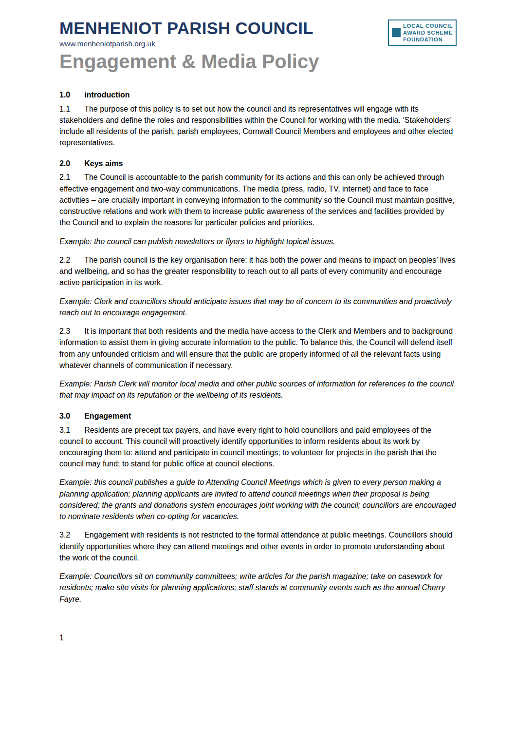MENHENIOT PARISH COUNCIL
www.menheniotparish.org.uk
LOCAL COUNCIL
AWARD SCHEME
FOUNDATION
Engagement & Media Policy
1.0introduction
1.1 The purpose of this policy is to set out how the council and its representatives will engage with its stakeholders and define the roles and responsibilities within the Council for working with the media. ‘Stakeholders’ include all residents of the parish, parish employees, Cornwall Council Members and employees and other elected representatives.
2.0 Keys aims
2.1 The Council is accountable to the parish community for its actions and this can only be achieved through effective engagement and two-way communications. The media (press, radio, TV, internet) and face to face activities – are crucially important in conveying information to the community so the Council must maintain positive, constructive relations and work with them to increase public awareness of the services and facilities provided by the Council and to explain the reasons for particular policies and priorities.
Example: the council can publish newsletters or flyers to highlight topical issues.
2.2 The parish council is the key organisation here: it has both the power and means to impact on peoples’ lives and wellbeing, and so has the greater responsibility to reach out to all parts of every community and encourage active participation in its work.
Example: Clerk and councillors should anticipate issues that may be of concern to its communities and proactively reach out to encourage engagement.
2.3 It is important that both residents and the media have access to the Clerk and Members and to background information to assist them in giving accurate information to the public. To balance this, the Council will defend itself from any unfounded criticism and will ensure that the public are properly informed of all the relevant facts using whatever channels of communication if necessary.
Example: Parish Clerk will monitor local media and other public sources of information for references to the council that may impact on its reputation or the wellbeing of its residents.
3.0 Engagement
3.1 Residents are precept tax payers, and have every right to hold councillors and paid employees of the council to account. This council will proactively identify opportunities to inform residents about its work by encouraging them to: attend and participate in council meetings; to volunteer for projects in the parish that the council may fund; to stand for public office at council elections.
Example: this council publishes a guide to Attending Council Meetings which is given to every person making a planning application; planning applicants are invited to attend council meetings when their proposal is being considered; the grants and donations system encourages joint working with the council; councillors are encouraged to nominate residents when co-opting for vacancies.
3.2 Engagement with residents is not restricted to the formal attendance at public meetings. Councillors should identify opportunities where they can attend meetings and other events in order to promote understanding about the work of the council.
Example: Councillors sit on community committees; write articles for the parish magazine; take on casework for residents; make site visits for planning applications; staff stands at community events such as the annual Cherry Fayre.
1